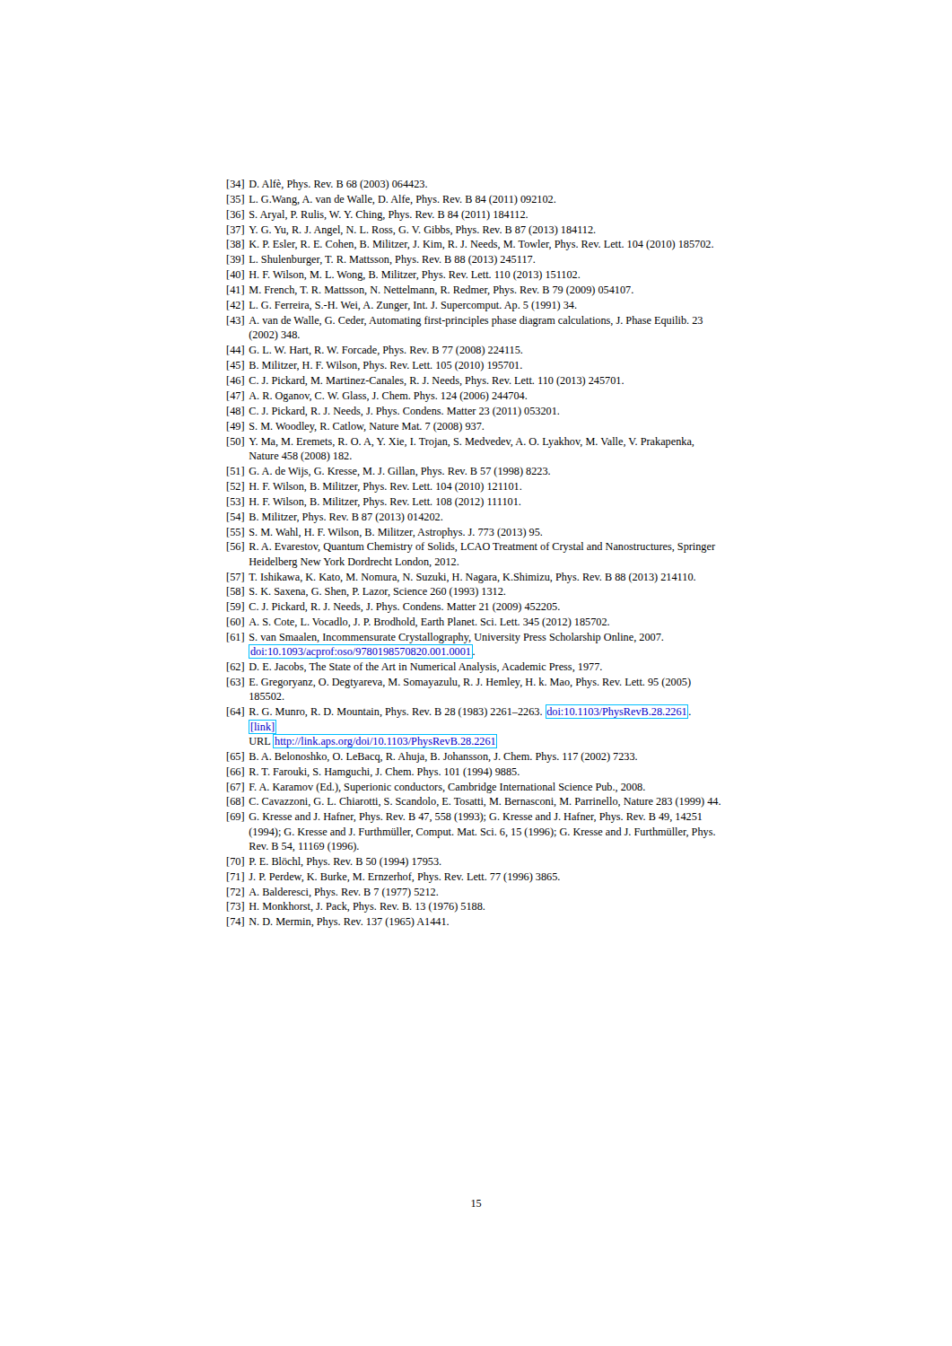[34] D. Alfè, Phys. Rev. B 68 (2003) 064423.
[35] L. G.Wang, A. van de Walle, D. Alfe, Phys. Rev. B 84 (2011) 092102.
[36] S. Aryal, P. Rulis, W. Y. Ching, Phys. Rev. B 84 (2011) 184112.
[37] Y. G. Yu, R. J. Angel, N. L. Ross, G. V. Gibbs, Phys. Rev. B 87 (2013) 184112.
[38] K. P. Esler, R. E. Cohen, B. Militzer, J. Kim, R. J. Needs, M. Towler, Phys. Rev. Lett. 104 (2010) 185702.
[39] L. Shulenburger, T. R. Mattsson, Phys. Rev. B 88 (2013) 245117.
[40] H. F. Wilson, M. L. Wong, B. Militzer, Phys. Rev. Lett. 110 (2013) 151102.
[41] M. French, T. R. Mattsson, N. Nettelmann, R. Redmer, Phys. Rev. B 79 (2009) 054107.
[42] L. G. Ferreira, S.-H. Wei, A. Zunger, Int. J. Supercomput. Ap. 5 (1991) 34.
[43] A. van de Walle, G. Ceder, Automating first-principles phase diagram calculations, J. Phase Equilib. 23 (2002) 348.
[44] G. L. W. Hart, R. W. Forcade, Phys. Rev. B 77 (2008) 224115.
[45] B. Militzer, H. F. Wilson, Phys. Rev. Lett. 105 (2010) 195701.
[46] C. J. Pickard, M. Martinez-Canales, R. J. Needs, Phys. Rev. Lett. 110 (2013) 245701.
[47] A. R. Oganov, C. W. Glass, J. Chem. Phys. 124 (2006) 244704.
[48] C. J. Pickard, R. J. Needs, J. Phys. Condens. Matter 23 (2011) 053201.
[49] S. M. Woodley, R. Catlow, Nature Mat. 7 (2008) 937.
[50] Y. Ma, M. Eremets, R. O. A, Y. Xie, I. Trojan, S. Medvedev, A. O. Lyakhov, M. Valle, V. Prakapenka, Nature 458 (2008) 182.
[51] G. A. de Wijs, G. Kresse, M. J. Gillan, Phys. Rev. B 57 (1998) 8223.
[52] H. F. Wilson, B. Militzer, Phys. Rev. Lett. 104 (2010) 121101.
[53] H. F. Wilson, B. Militzer, Phys. Rev. Lett. 108 (2012) 111101.
[54] B. Militzer, Phys. Rev. B 87 (2013) 014202.
[55] S. M. Wahl, H. F. Wilson, B. Militzer, Astrophys. J. 773 (2013) 95.
[56] R. A. Evarestov, Quantum Chemistry of Solids, LCAO Treatment of Crystal and Nanostructures, Springer Heidelberg New York Dordrecht London, 2012.
[57] T. Ishikawa, K. Kato, M. Nomura, N. Suzuki, H. Nagara, K.Shimizu, Phys. Rev. B 88 (2013) 214110.
[58] S. K. Saxena, G. Shen, P. Lazor, Science 260 (1993) 1312.
[59] C. J. Pickard, R. J. Needs, J. Phys. Condens. Matter 21 (2009) 452205.
[60] A. S. Cote, L. Vocadlo, J. P. Brodhold, Earth Planet. Sci. Lett. 345 (2012) 185702.
[61] S. van Smaalen, Incommensurate Crystallography, University Press Scholarship Online, 2007. doi:10.1093/acprof:oso/9780198570820.001.0001.
[62] D. E. Jacobs, The State of the Art in Numerical Analysis, Academic Press, 1977.
[63] E. Gregoryanz, O. Degtyareva, M. Somayazulu, R. J. Hemley, H. k. Mao, Phys. Rev. Lett. 95 (2005) 185502.
[64] R. G. Munro, R. D. Mountain, Phys. Rev. B 28 (1983) 2261–2263. doi:10.1103/PhysRevB.28.2261.
[link]
URL http://link.aps.org/doi/10.1103/PhysRevB.28.2261
[65] B. A. Belonoshko, O. LeBacq, R. Ahuja, B. Johansson, J. Chem. Phys. 117 (2002) 7233.
[66] R. T. Farouki, S. Hamguchi, J. Chem. Phys. 101 (1994) 9885.
[67] F. A. Karamov (Ed.), Superionic conductors, Cambridge International Science Pub., 2008.
[68] C. Cavazzoni, G. L. Chiarotti, S. Scandolo, E. Tosatti, M. Bernasconi, M. Parrinello, Nature 283 (1999) 44.
[69] G. Kresse and J. Hafner, Phys. Rev. B 47, 558 (1993); G. Kresse and J. Hafner, Phys. Rev. B 49, 14251 (1994); G. Kresse and J. Furthmüller, Comput. Mat. Sci. 6, 15 (1996); G. Kresse and J. Furthmüller, Phys. Rev. B 54, 11169 (1996).
[70] P. E. Blöchl, Phys. Rev. B 50 (1994) 17953.
[71] J. P. Perdew, K. Burke, M. Ernzerhof, Phys. Rev. Lett. 77 (1996) 3865.
[72] A. Balderesci, Phys. Rev. B 7 (1977) 5212.
[73] H. Monkhorst, J. Pack, Phys. Rev. B. 13 (1976) 5188.
[74] N. D. Mermin, Phys. Rev. 137 (1965) A1441.
15